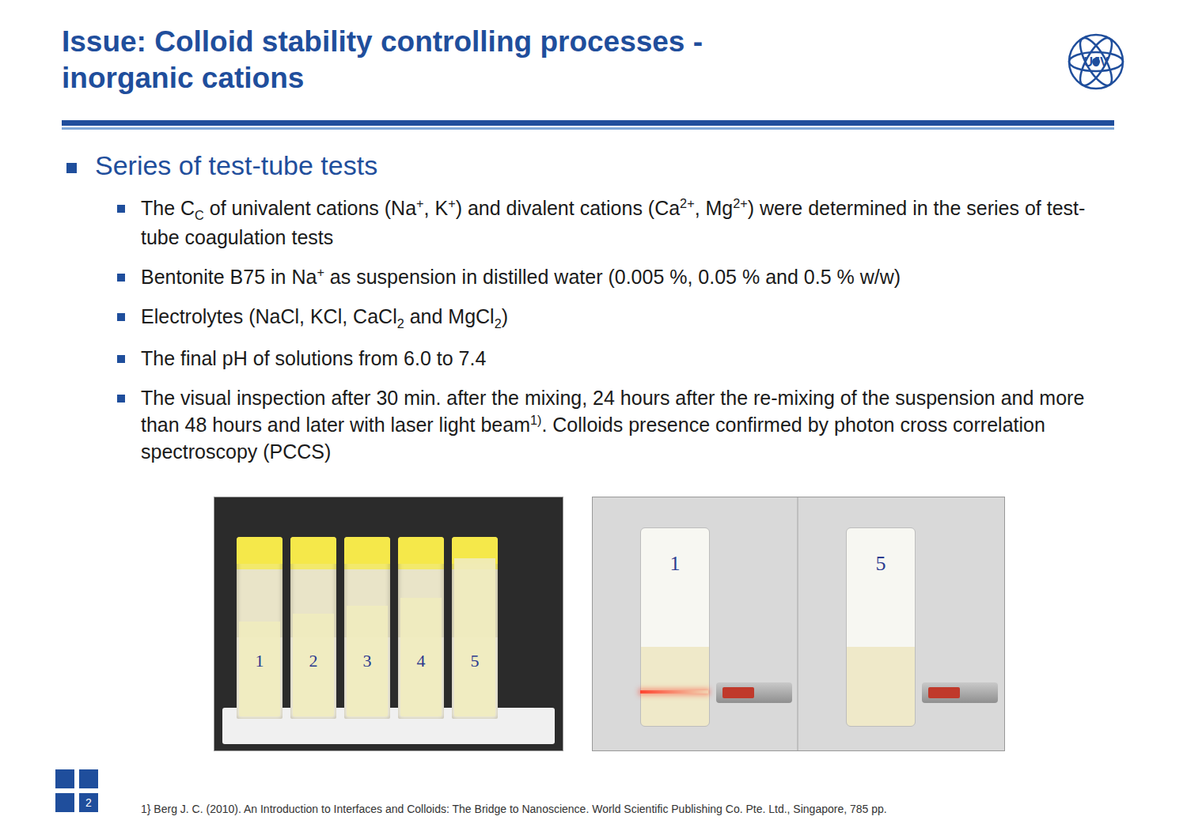Issue: Colloid stability controlling processes -
inorganic cations
UJV
Series of test-tube tests
The CC of univalent cations (Na+, K+) and divalent cations (Ca2+, Mg2+) were determined in the series of test-tube coagulation tests
Bentonite B75 in Na+ as suspension in distilled water (0.005 %, 0.05 % and 0.5 % w/w)
Electrolytes (NaCl, KCl, CaCl2 and MgCl2)
The final pH of solutions from 6.0 to 7.4
The visual inspection after 30 min. after the mixing, 24 hours after the re-mixing of the suspension and more than 48 hours and later with laser light beam1). Colloids presence confirmed by photon cross correlation spectroscopy (PCCS)
1
2
3
4
5
1
5
2
1} Berg J. C. (2010). An Introduction to Interfaces and Colloids: The Bridge to Nanoscience. World Scientific Publishing Co. Pte. Ltd., Singapore, 785 pp.